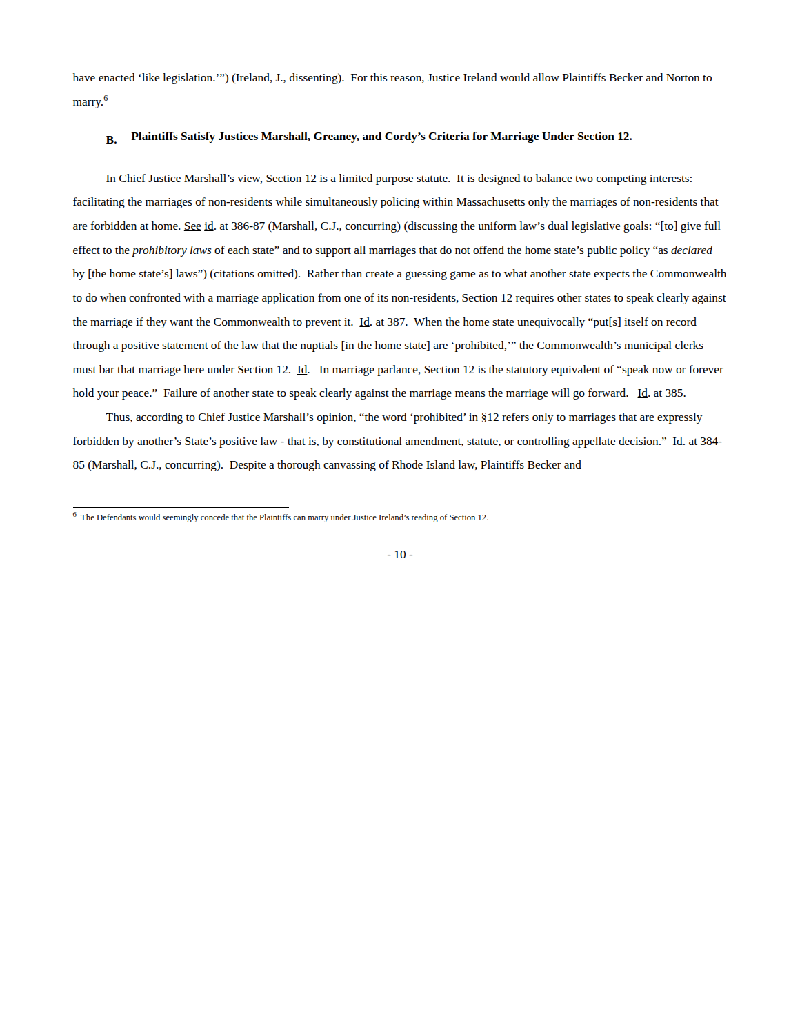have enacted ‘like legislation.’”) (Ireland, J., dissenting). For this reason, Justice Ireland would allow Plaintiffs Becker and Norton to marry.6
B.
Plaintiffs Satisfy Justices Marshall, Greaney, and Cordy’s Criteria for Marriage Under Section 12.
In Chief Justice Marshall’s view, Section 12 is a limited purpose statute. It is designed to balance two competing interests: facilitating the marriages of non-residents while simultaneously policing within Massachusetts only the marriages of non-residents that are forbidden at home. See id. at 386-87 (Marshall, C.J., concurring) (discussing the uniform law’s dual legislative goals: “[to] give full effect to the prohibitory laws of each state” and to support all marriages that do not offend the home state’s public policy “as declared by [the home state’s] laws”) (citations omitted). Rather than create a guessing game as to what another state expects the Commonwealth to do when confronted with a marriage application from one of its non-residents, Section 12 requires other states to speak clearly against the marriage if they want the Commonwealth to prevent it. Id. at 387. When the home state unequivocally “put[s] itself on record through a positive statement of the law that the nuptials [in the home state] are ‘prohibited,’” the Commonwealth’s municipal clerks must bar that marriage here under Section 12. Id. In marriage parlance, Section 12 is the statutory equivalent of “speak now or forever hold your peace.” Failure of another state to speak clearly against the marriage means the marriage will go forward. Id. at 385.
Thus, according to Chief Justice Marshall’s opinion, “the word ‘prohibited’ in §12 refers only to marriages that are expressly forbidden by another’s State’s positive law - that is, by constitutional amendment, statute, or controlling appellate decision.” Id. at 384-85 (Marshall, C.J., concurring). Despite a thorough canvassing of Rhode Island law, Plaintiffs Becker and
6 The Defendants would seemingly concede that the Plaintiffs can marry under Justice Ireland’s reading of Section 12.
- 10 -